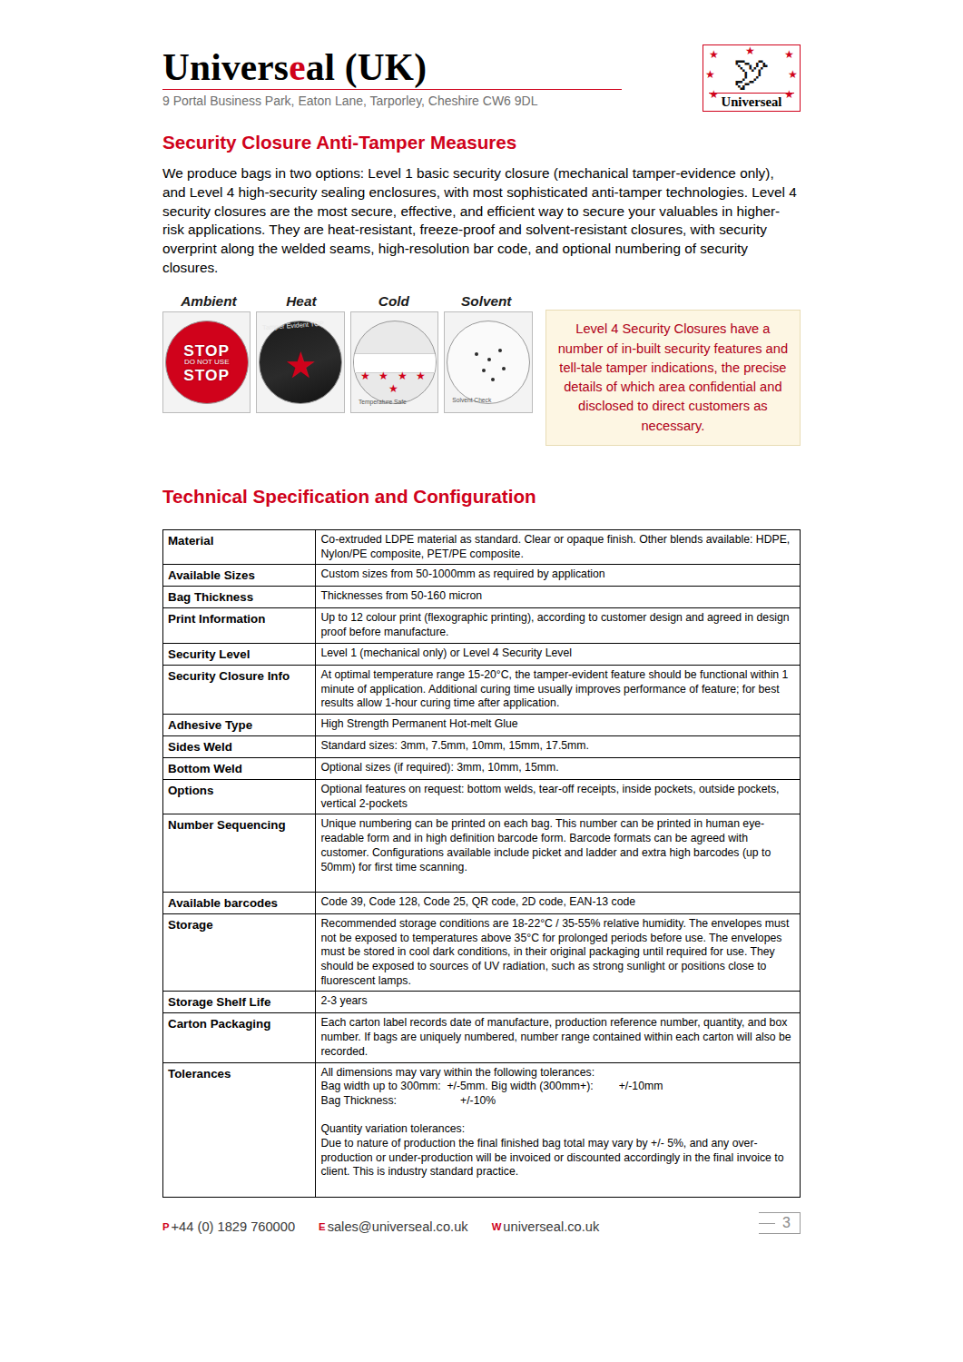★ ★ ★ ★ ★ ★ ★
🕊
Universeal
Universeal (UK)
9 Portal Business Park, Eaton Lane, Tarporley, Cheshire CW6 9DL
Security Closure Anti-Tamper Measures
We produce bags in two options: Level 1 basic security closure (mechanical tamper-evidence only), and Level 4 high-security sealing enclosures, with most sophisticated anti-tamper technologies. Level 4 security closures are the most secure, effective, and efficient way to secure your valuables in higher-risk applications. They are heat-resistant, freeze-proof and solvent-resistant closures, with security overprint along the welded seams, high-resolution bar code, and optional numbering of security closures.
Ambient
Heat
Cold
Solvent
STOP
DO NOT USE
STOP
Tamper Evident TOP
★
★ ★ ★ ★ ★
Temperature Safe
Solvent Check
Level 4 Security Closures have a number of in-built security features and tell-tale tamper indications, the precise details of which area confidential and disclosed to direct customers as necessary.
Technical Specification and Configuration
| Material | Co-extruded LDPE material as standard. Clear or opaque finish. Other blends available: HDPE, Nylon/PE composite, PET/PE composite. |
| Available Sizes | Custom sizes from 50-1000mm as required by application |
| Bag Thickness | Thicknesses from 50-160 micron |
| Print Information | Up to 12 colour print (flexographic printing), according to customer design and agreed in design proof before manufacture. |
| Security Level | Level 1 (mechanical only) or Level 4 Security Level |
| Security Closure Info | At optimal temperature range 15-20°C, the tamper-evident feature should be functional within 1 minute of application. Additional curing time usually improves performance of feature; for best results allow 1-hour curing time after application. |
| Adhesive Type | High Strength Permanent Hot-melt Glue |
| Sides Weld | Standard sizes: 3mm, 7.5mm, 10mm, 15mm, 17.5mm. |
| Bottom Weld | Optional sizes (if required): 3mm, 10mm, 15mm. |
| Options | Optional features on request: bottom welds, tear-off receipts, inside pockets, outside pockets, vertical 2-pockets |
| Number Sequencing | Unique numbering can be printed on each bag. This number can be printed in human eye-readable form and in high definition barcode form. Barcode formats can be agreed with customer. Configurations available include picket and ladder and extra high barcodes (up to 50mm) for first time scanning. |
| Available barcodes | Code 39, Code 128, Code 25, QR code, 2D code, EAN-13 code |
| Storage | Recommended storage conditions are 18-22°C / 35-55% relative humidity. The envelopes must not be exposed to temperatures above 35°C for prolonged periods before use. The envelopes must be stored in cool dark conditions, in their original packaging until required for use. They should be exposed to sources of UV radiation, such as strong sunlight or positions close to fluorescent lamps. |
| Storage Shelf Life | 2-3 years |
| Carton Packaging | Each carton label records date of manufacture, production reference number, quantity, and box number. If bags are uniquely numbered, number range contained within each carton will also be recorded. |
| Tolerances | All dimensions may vary within the following tolerances: Bag width up to 300mm: +/-5mm. Big width (300mm+): +/-10mm Bag Thickness: +/-10% Quantity variation tolerances: Due to nature of production the final finished bag total may vary by +/- 5%, and any over-production or under-production will be invoiced or discounted accordingly in the final invoice to client. This is industry standard practice. |
P+44 (0) 1829 760000 Esales@universeal.co.uk Wuniverseal.co.uk
3